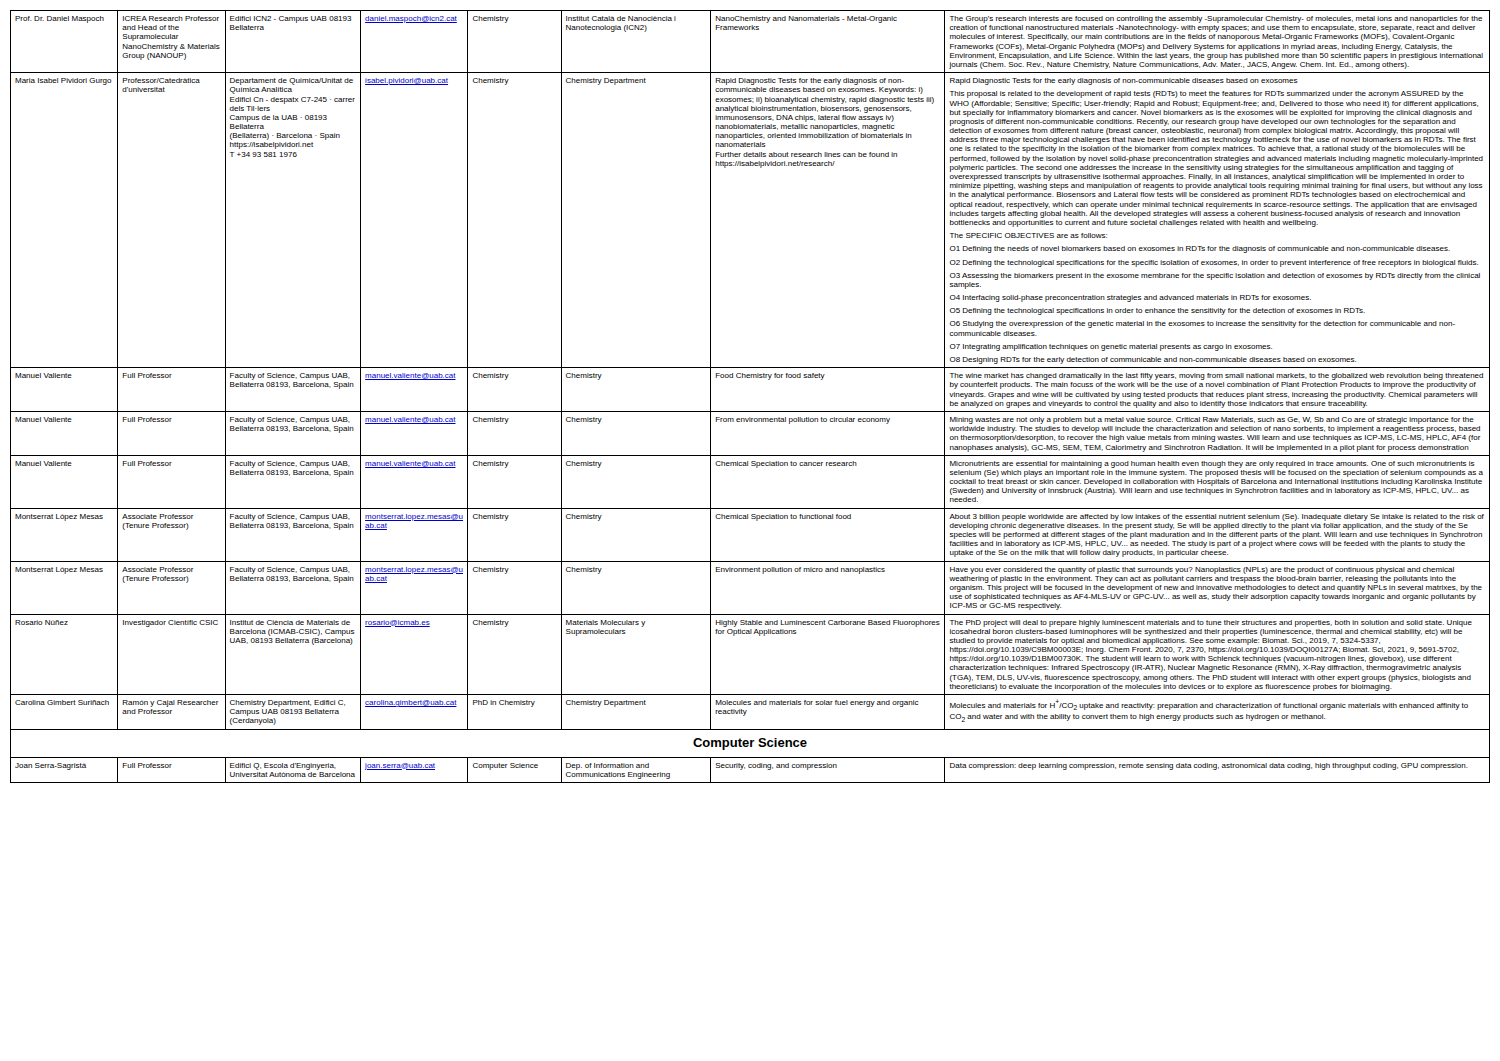| Prof. Dr. Daniel Maspoch | ICREA Research Professor and Head of the Supramolecular NanoChemistry & Materials Group (NANOUP) | Edifici ICN2 - Campus UAB 08193 Bellaterra | daniel.maspoch@icn2.cat | Chemistry | Institut Català de Nanociència i Nanotecnologia (ICN2) | NanoChemistry and Nanomaterials - Metal-Organic Frameworks | The Group's research interests are focused on controlling the assembly -Supramolecular Chemistry- of molecules, metal ions and nanoparticles for the creation of functional nanostructured materials -Nanotechnology- with empty spaces; and use them to encapsulate, store, separate, react and deliver molecules of interest. Specifically, our main contributions are in the fields of nanoporous Metal-Organic Frameworks (MOFs), Covalent-Organic Frameworks (COFs), Metal-Organic Polyhedra (MOPs) and Delivery Systems for applications in myriad areas, including Energy, Catalysis, the Environment, Encapsulation, and Life Science. Within the last years, the group has published more than 50 scientific papers in prestigious international journals (Chem. Soc. Rev., Nature Chemistry, Nature Communications, Adv. Mater., JACS, Angew. Chem. Int. Ed., among others). |
| Maria Isabel Pividori Gurgo | Professor/Catedràtica d'universitat | Departament de Química/Unitat de Química Analítica Edifici Cn - despatx C7-245 · carrer dels Til·lers Campus de la UAB · 08193 Bellaterra (Bellaterra) · Barcelona · Spain https://isabelpividori.net T +34 93 581 1976 | isabel.pividori@uab.cat | Chemistry | Chemistry Department | Rapid Diagnostic Tests for the early diagnosis of non-communicable diseases based on exosomes. Keywords: i) exosomes; ii) bioanalytical chemistry, rapid diagnostic tests iii) analytical bioinstrumentation, biosensors, genosensors, immunosensors, DNA chips, lateral flow assays iv) nanobiomaterials, metallic nanoparticles, magnetic nanoparticles, oriented immobilization of biomaterials in nanomaterials Further details about research lines can be found in https://isabelpividori.net/research/ | Rapid Diagnostic Tests for the early diagnosis of non-communicable diseases based on exosomes This proposal is related to the development of rapid tests (RDTs) to meet the features for RDTs summarized under the acronym ASSURED by the WHO (Affordable; Sensitive; Specific; User-friendly; Rapid and Robust; Equipment-free; and, Delivered to those who need it) for different applications, but specially for inflammatory biomarkers and cancer. Novel biomarkers as is the exosomes will be exploited for improving the clinical diagnosis and prognosis of different non-communicable conditions. Recently, our research group have developed our own technologies for the separation and detection of exosomes from different nature (breast cancer, osteoblastic, neuronal) from complex biological matrix. Accordingly, this proposal will address three major technological challenges that have been identified as technology bottleneck for the use of novel biomarkers as in RDTs. The first one is related to the specificity in the isolation of the biomarker from complex matrices. To achieve that, a rational study of the biomolecules will be performed, followed by the isolation by novel solid-phase preconcentration strategies and advanced materials including magnetic molecularly-imprinted polymeric particles. The second one addresses the increase in the sensitivity using strategies for the simultaneous amplification and tagging of overexpressed transcripts by ultrasensitive isothermal approaches. Finally, in all instances, analytical simplification will be implemented in order to minimize pipetting, washing steps and manipulation of reagents to provide analytical tools requiring minimal training for final users, but without any loss in the analytical performance. Biosensors and Lateral flow tests will be considered as prominent RDTs technologies based on electrochemical and optical readout, respectively, which can operate under minimal technical requirements in scarce-resource settings. The application that are envisaged includes targets affecting global health. All the developed strategies will assess a coherent business-focused analysis of research and innovation bottlenecks and opportunities to current and future societal challenges related with health and wellbeing. The SPECIFIC OBJECTIVES are as follows: O1 Defining the needs of novel biomarkers based on exosomes in RDTs for the diagnosis of communicable and non-communicable diseases. O2 Defining the technological specifications for the specific isolation of exosomes, in order to prevent interference of free receptors in biological fluids. O3 Assessing the biomarkers present in the exosome membrane for the specific isolation and detection of exosomes by RDTs directly from the clinical samples. O4 Interfacing solid-phase preconcentration strategies and advanced materials in RDTs for exosomes. O5 Defining the technological specifications in order to enhance the sensitivity for the detection of exosomes in RDTs. O6 Studying the overexpression of the genetic material in the exosomes to increase the sensitivity for the detection for communicable and non-communicable diseases. O7 Integrating amplification techniques on genetic material presents as cargo in exosomes. O8 Designing RDTs for the early detection of communicable and non-communicable diseases based on exosomes. |
| Manuel Valiente | Full Professor | Faculty of Science, Campus UAB, Bellaterra 08193, Barcelona, Spain | manuel.valiente@uab.cat | Chemistry | Chemistry | Food Chemistry for food safety | The wine market has changed dramatically in the last fifty years, moving from small national markets, to the globalized web revolution being threatened by counterfeit products. The main focuss of the work will be the use of a novel combination of Plant Protection Products to improve the productivity of vineyards. Grapes and wine will be cultivated by using tested products that reduces plant stress, increasing the productivity. Chemical parameters will be analyzed on grapes and vineyards to control the quality and also to identify those indicators that ensure traceability. |
| Manuel Valiente | Full Professor | Faculty of Science, Campus UAB, Bellaterra 08193, Barcelona, Spain | manuel.valiente@uab.cat | Chemistry | Chemistry | From environmental pollution to circular economy | Mining wastes are not only a problem but a metal value source. Critical Raw Materials, such as Ge, W, Sb and Co are of strategic importance for the worldwide industry. The studies to develop will include the characterization and selection of nano sorbents, to implement a reagentless process, based on thermosorption/desorption, to recover the high value metals from mining wastes. Will learn and use techniques as ICP-MS, LC-MS, HPLC, AF4 (for nanophases analysis), GC-MS, SEM, TEM, Calorimetry and Sinchrotron Radiation. It will be implemented in a pilot plant for process demonstration |
| Manuel Valiente | Full Professor | Faculty of Science, Campus UAB, Bellaterra 08193, Barcelona, Spain | manuel.valiente@uab.cat | Chemistry | Chemistry | Chemical Speciation to cancer research | Micronutrients are essential for maintaining a good human health even though they are only required in trace amounts. One of such micronutrients is selenium (Se) which plays an important role in the immune system. The proposed thesis will be focused on the speciation of selenium compounds as a cocktail to treat breast or skin cancer. Developed in collaboration with Hospitals of Barcelona and International institutions including Karolinska Institute (Sweden) and University of Innsbruck (Austria). Will learn and use techniques in Synchrotron facilities and in laboratory as ICP-MS, HPLC, UV... as needed. |
| Montserrat López Mesas | Associate Professor (Tenure Professor) | Faculty of Science, Campus UAB, Bellaterra 08193, Barcelona, Spain | montserrat.lopez.mesas@uab.cat | Chemistry | Chemistry | Chemical Speciation to functional food | About 3 billion people worldwide are affected by low intakes of the essential nutrient selenium (Se). Inadequate dietary Se intake is related to the risk of developing chronic degenerative diseases. In the present study, Se will be applied directly to the plant via foliar application, and the study of the Se species will be performed at different stages of the plant maduration and in the different parts of the plant. Will learn and use techniques in Synchrotron facilities and in laboratory as ICP-MS, HPLC, UV... as needed. The study is part of a project where cows will be feeded with the plants to study the uptake of the Se on the milk that will follow dairy products, in particular cheese. |
| Montserrat López Mesas | Associate Professor (Tenure Professor) | Faculty of Science, Campus UAB, Bellaterra 08193, Barcelona, Spain | montserrat.lopez.mesas@uab.cat | Chemistry | Chemistry | Environment pollution of micro and nanoplastics | Have you ever considered the quantity of plastic that surrounds you? Nanoplastics (NPLs) are the product of continuous physical and chemical weathering of plastic in the environment. They can act as pollutant carriers and trespass the blood-brain barrier, releasing the pollutants into the organism. This project will be focused in the development of new and innovative methodologies to detect and quantify NPLs in several matrixes, by the use of sophisticated techniques as AF4-MLS-UV or GPC-UV... as well as, study their adsorption capacity towards inorganic and organic pollutants by ICP-MS or GC-MS respectively. |
| Rosario Núñez | Investigador Científic CSIC | Institut de Ciència de Materials de Barcelona (ICMAB-CSIC), Campus UAB, 08193 Bellaterra (Barcelona) | rosario@icmab.es | Chemistry | Materials Moleculars y Supramoleculars | Highly Stable and Luminescent Carborane Based Fluorophores for Optical Applications | The PhD project will deal to prepare highly luminescent materials and to tune their structures and properties, both in solution and solid state. Unique icosahedral boron clusters-based luminophores will be synthesized and their properties (luminescence, thermal and chemical stability, etc) will be studied to provide materials for optical and biomedical applications. See some example: Biomat. Sci., 2019, 7, 5324-5337, https://doi.org/10.1039/C9BM00003E; Inorg. Chem Front. 2020, 7, 2370, https://doi.org/10.1039/DOQI00127A; Biomat. Sci, 2021, 9, 5691-5702, https://doi.org/10.1039/D1BM00730K. The student will learn to work with Schlenck techniques (vacuum-nitrogen lines, glovebox), use different characterization techniques: Infrared Spectroscopy (IR-ATR), Nuclear Magnetic Resonance (RMN), X-Ray diffraction, thermogravimetric analysis (TGA), TEM, DLS, UV-vis, fluorescence spectroscopy, among others. The PhD student will interact with other expert groups (physics, biologists and theoreticians) to evaluate the incorporation of the molecules into devices or to explore as fluorescence probes for bioimaging. |
| Carolina Gimbert Suriñach | Ramón y Cajal Researcher and Professor | Chemistry Department, Edifici C, Campus UAB 08193 Bellaterra (Cerdanyola) | carolina.gimbert@uab.cat | PhD in Chemistry | Chemistry Department | Molecules and materials for solar fuel energy and organic reactivity | Molecules and materials for H + /CO 2 uptake and reactivity: preparation and characterization of functional organic materials with enhanced affinity to CO 2 and water and with the ability to convert them to high energy products such as hydrogen or methanol. |
| Computer Science |
| Joan Serra-Sagristà | Full Professor | Edifici Q, Escola d'Enginyeria, Universitat Autònoma de Barcelona | joan.serra@uab.cat | Computer Science | Dep. of Information and Communications Engineering | Security, coding, and compression | Data compression: deep learning compression, remote sensing data coding, astronomical data coding, high throughput coding, GPU compression. |